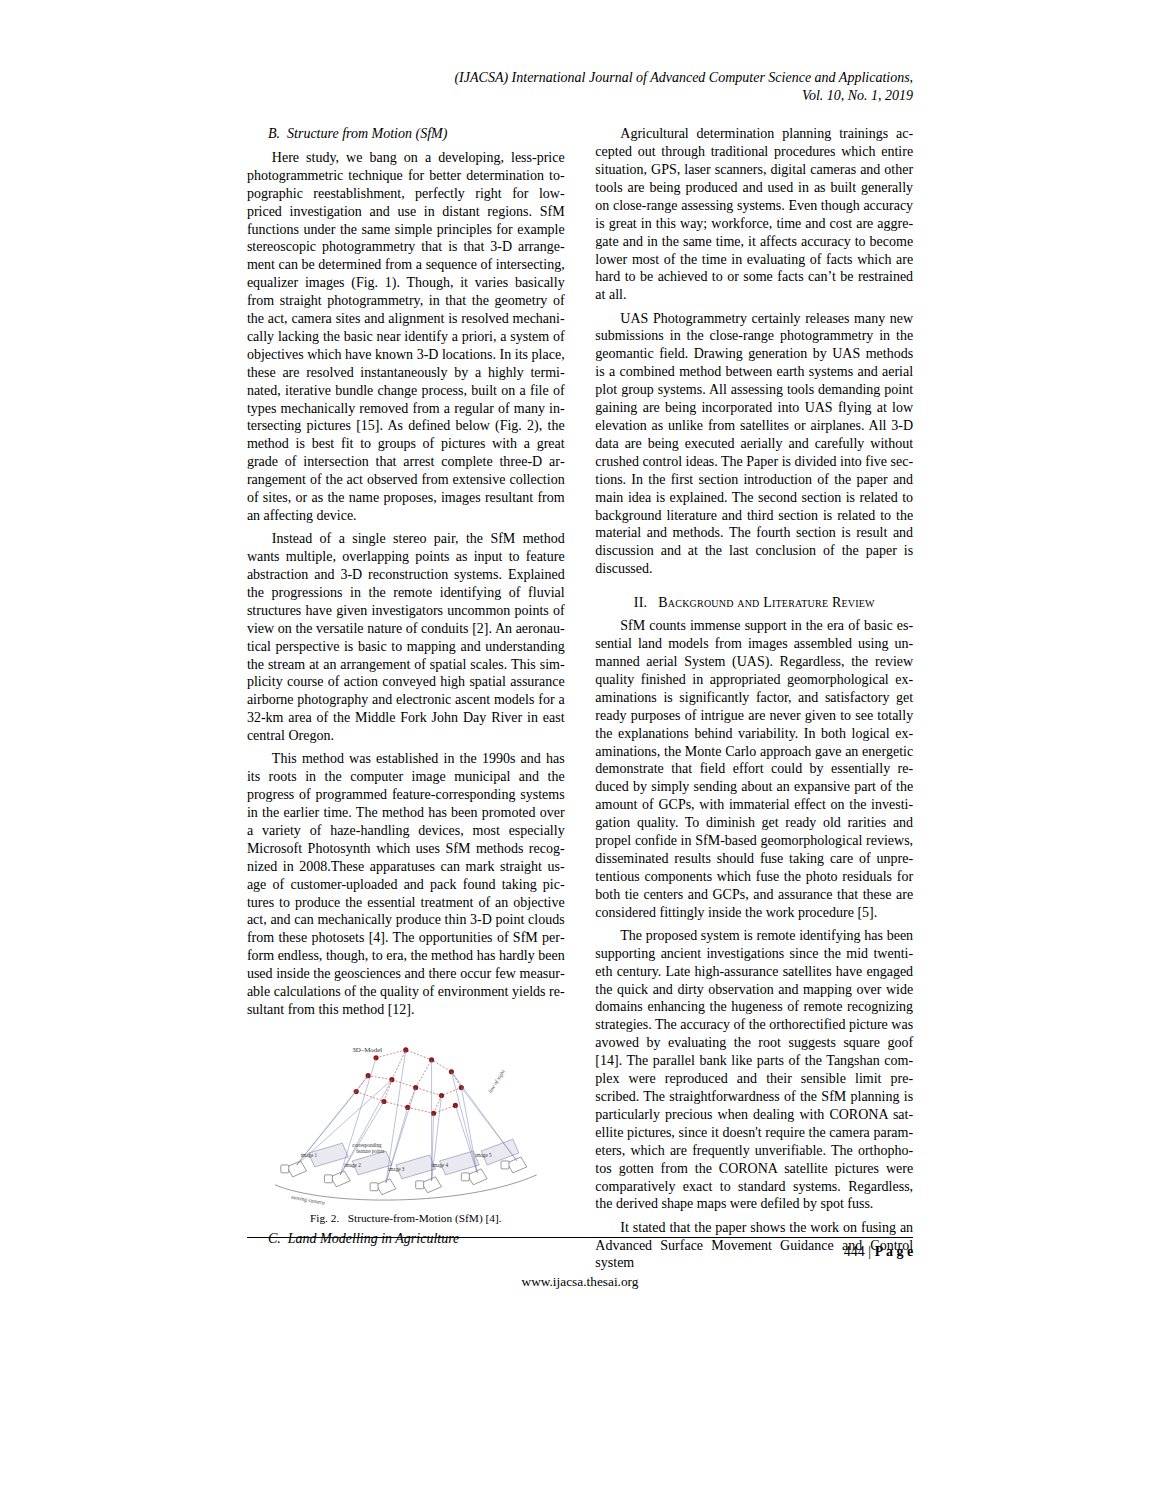(IJACSA) International Journal of Advanced Computer Science and Applications, Vol. 10, No. 1, 2019
B. Structure from Motion (SfM)
Here study, we bang on a developing, less-price photogrammetric technique for better determination topographic reestablishment, perfectly right for low-priced investigation and use in distant regions. SfM functions under the same simple principles for example stereoscopic photogrammetry that is that 3-D arrangement can be determined from a sequence of intersecting, equalizer images (Fig. 1). Though, it varies basically from straight photogrammetry, in that the geometry of the act, camera sites and alignment is resolved mechanically lacking the basic near identify a priori, a system of objectives which have known 3-D locations. In its place, these are resolved instantaneously by a highly terminated, iterative bundle change process, built on a file of types mechanically removed from a regular of many intersecting pictures [15]. As defined below (Fig. 2), the method is best fit to groups of pictures with a great grade of intersection that arrest complete three-D arrangement of the act observed from extensive collection of sites, or as the name proposes, images resultant from an affecting device.
Instead of a single stereo pair, the SfM method wants multiple, overlapping points as input to feature abstraction and 3-D reconstruction systems. Explained the progressions in the remote identifying of fluvial structures have given investigators uncommon points of view on the versatile nature of conduits [2]. An aeronautical perspective is basic to mapping and understanding the stream at an arrangement of spatial scales. This simplicity course of action conveyed high spatial assurance airborne photography and electronic ascent models for a 32-km area of the Middle Fork John Day River in east central Oregon.
This method was established in the 1990s and has its roots in the computer image municipal and the progress of programmed feature-corresponding systems in the earlier time. The method has been promoted over a variety of haze-handling devices, most especially Microsoft Photosynth which uses SfM methods recognized in 2008.These apparatuses can mark straight usage of customer-uploaded and pack found taking pictures to produce the essential treatment of an objective act, and can mechanically produce thin 3-D point clouds from these photosets [4]. The opportunities of SfM perform endless, though, to era, the method has hardly been used inside the geosciences and there occur few measurable calculations of the quality of environment yields resultant from this method [12].
3D–Model line of sight image 1 image 2 image 3 image 4 image 5 corresponding feature points moving camera
Fig. 2. Structure-from-Motion (SfM) [4].
C. Land Modelling in Agriculture
Agricultural determination planning trainings accepted out through traditional procedures which entire situation, GPS, laser scanners, digital cameras and other tools are being produced and used in as built generally on close-range assessing systems. Even though accuracy is great in this way; workforce, time and cost are aggregate and in the same time, it affects accuracy to become lower most of the time in evaluating of facts which are hard to be achieved to or some facts can’t be restrained at all.
UAS Photogrammetry certainly releases many new submissions in the close-range photogrammetry in the geomantic field. Drawing generation by UAS methods is a combined method between earth systems and aerial plot group systems. All assessing tools demanding point gaining are being incorporated into UAS flying at low elevation as unlike from satellites or airplanes. All 3-D data are being executed aerially and carefully without crushed control ideas. The Paper is divided into five sections. In the first section introduction of the paper and main idea is explained. The second section is related to background literature and third section is related to the material and methods. The fourth section is result and discussion and at the last conclusion of the paper is discussed.
II. Background and Literature Review
SfM counts immense support in the era of basic essential land models from images assembled using unmanned aerial System (UAS). Regardless, the review quality finished in appropriated geomorphological examinations is significantly factor, and satisfactory get ready purposes of intrigue are never given to see totally the explanations behind variability. In both logical examinations, the Monte Carlo approach gave an energetic demonstrate that field effort could by essentially reduced by simply sending about an expansive part of the amount of GCPs, with immaterial effect on the investigation quality. To diminish get ready old rarities and propel confide in SfM-based geomorphological reviews, disseminated results should fuse taking care of unpretentious components which fuse the photo residuals for both tie centers and GCPs, and assurance that these are considered fittingly inside the work procedure [5].
The proposed system is remote identifying has been supporting ancient investigations since the mid twentieth century. Late high-assurance satellites have engaged the quick and dirty observation and mapping over wide domains enhancing the hugeness of remote recognizing strategies. The accuracy of the orthorectified picture was avowed by evaluating the root suggests square goof [14]. The parallel bank like parts of the Tangshan complex were reproduced and their sensible limit prescribed. The straightforwardness of the SfM planning is particularly precious when dealing with CORONA satellite pictures, since it doesn't require the camera parameters, which are frequently unverifiable. The orthophotos gotten from the CORONA satellite pictures were comparatively exact to standard systems. Regardless, the derived shape maps were defiled by spot fuss.
It stated that the paper shows the work on fusing an Advanced Surface Movement Guidance and Control system
444 | P a g e
www.ijacsa.thesai.org